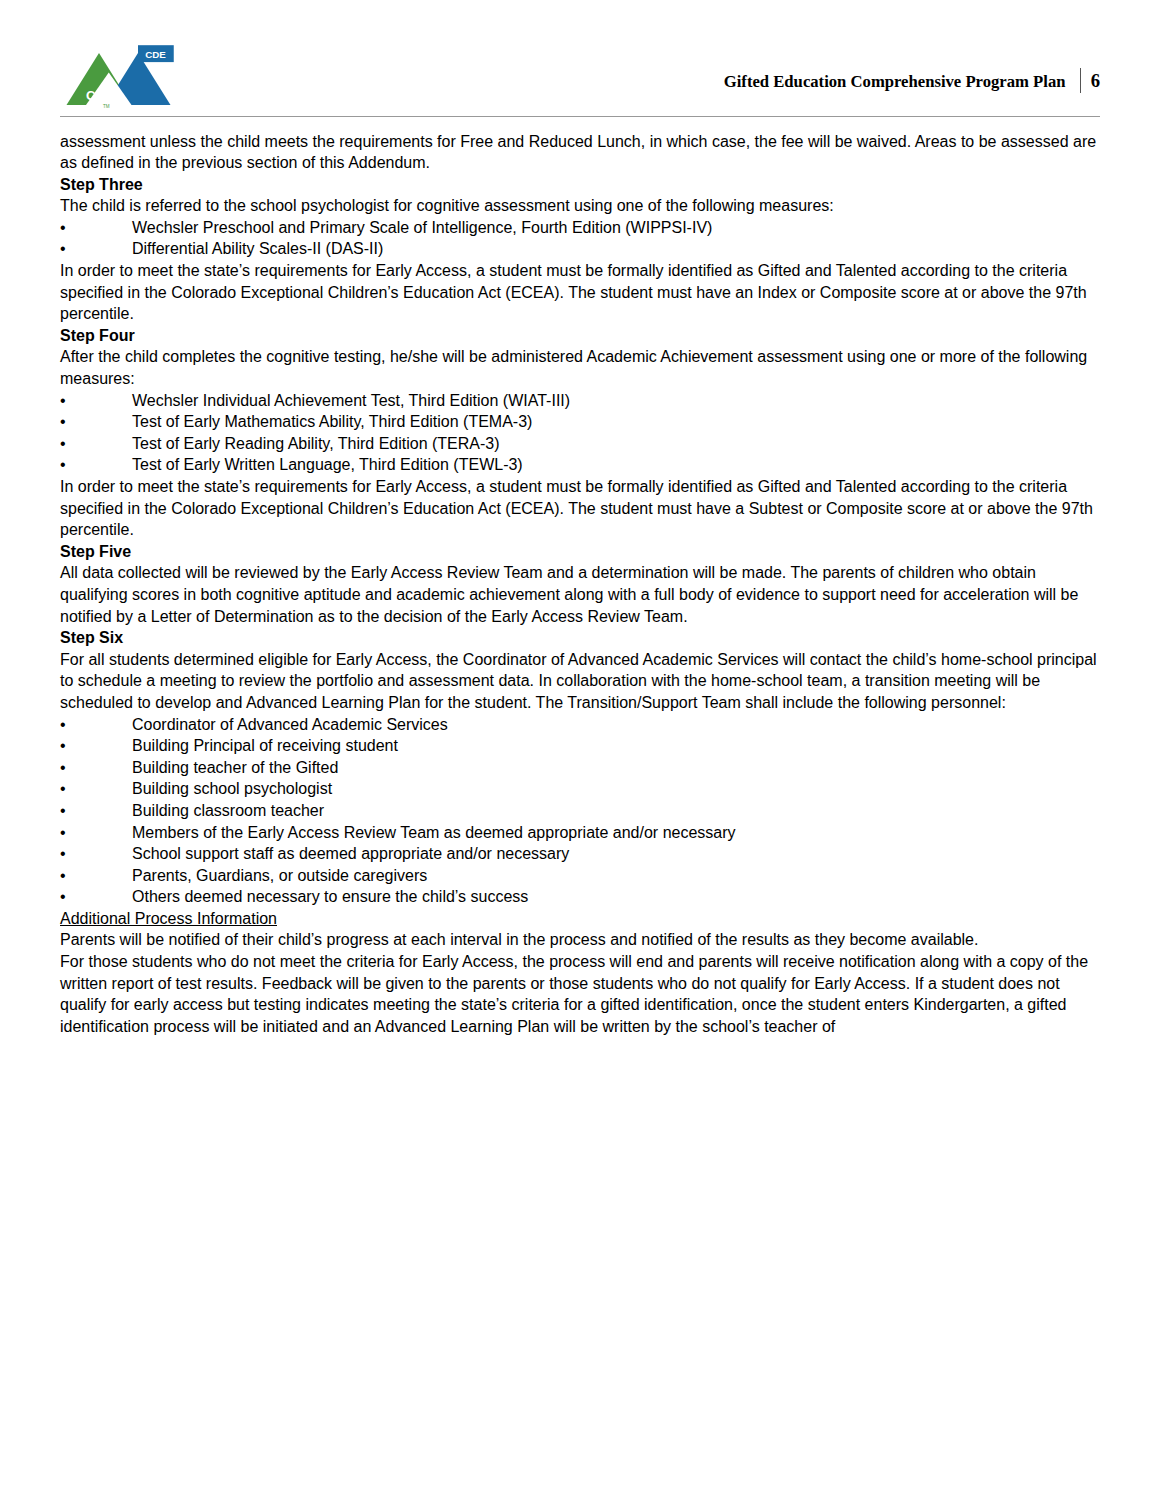CDE CO TM
Gifted Education Comprehensive Program Plan 6
assessment unless the child meets the requirements for Free and Reduced Lunch, in which case, the fee will be waived. Areas to be assessed are as defined in the previous section of this Addendum.
Step Three
The child is referred to the school psychologist for cognitive assessment using one of the following measures:
Wechsler Preschool and Primary Scale of Intelligence, Fourth Edition (WIPPSI-IV)
Differential Ability Scales-II (DAS-II)
In order to meet the state’s requirements for Early Access, a student must be formally identified as Gifted and Talented according to the criteria specified in the Colorado Exceptional Children’s Education Act (ECEA). The student must have an Index or Composite score at or above the 97th percentile.
Step Four
After the child completes the cognitive testing, he/she will be administered Academic Achievement assessment using one or more of the following measures:
Wechsler Individual Achievement Test, Third Edition (WIAT-III)
Test of Early Mathematics Ability, Third Edition (TEMA-3)
Test of Early Reading Ability, Third Edition (TERA-3)
Test of Early Written Language, Third Edition (TEWL-3)
In order to meet the state’s requirements for Early Access, a student must be formally identified as Gifted and Talented according to the criteria specified in the Colorado Exceptional Children’s Education Act (ECEA). The student must have a Subtest or Composite score at or above the 97th percentile.
Step Five
All data collected will be reviewed by the Early Access Review Team and a determination will be made. The parents of children who obtain qualifying scores in both cognitive aptitude and academic achievement along with a full body of evidence to support need for acceleration will be notified by a Letter of Determination as to the decision of the Early Access Review Team.
Step Six
For all students determined eligible for Early Access, the Coordinator of Advanced Academic Services will contact the child’s home-school principal to schedule a meeting to review the portfolio and assessment data. In collaboration with the home-school team, a transition meeting will be scheduled to develop and Advanced Learning Plan for the student. The Transition/Support Team shall include the following personnel:
Coordinator of Advanced Academic Services
Building Principal of receiving student
Building teacher of the Gifted
Building school psychologist
Building classroom teacher
Members of the Early Access Review Team as deemed appropriate and/or necessary
School support staff as deemed appropriate and/or necessary
Parents, Guardians, or outside caregivers
Others deemed necessary to ensure the child’s success
Additional Process Information
Parents will be notified of their child’s progress at each interval in the process and notified of the results as they become available.
For those students who do not meet the criteria for Early Access, the process will end and parents will receive notification along with a copy of the written report of test results. Feedback will be given to the parents or those students who do not qualify for Early Access. If a student does not qualify for early access but testing indicates meeting the state’s criteria for a gifted identification, once the student enters Kindergarten, a gifted identification process will be initiated and an Advanced Learning Plan will be written by the school’s teacher of